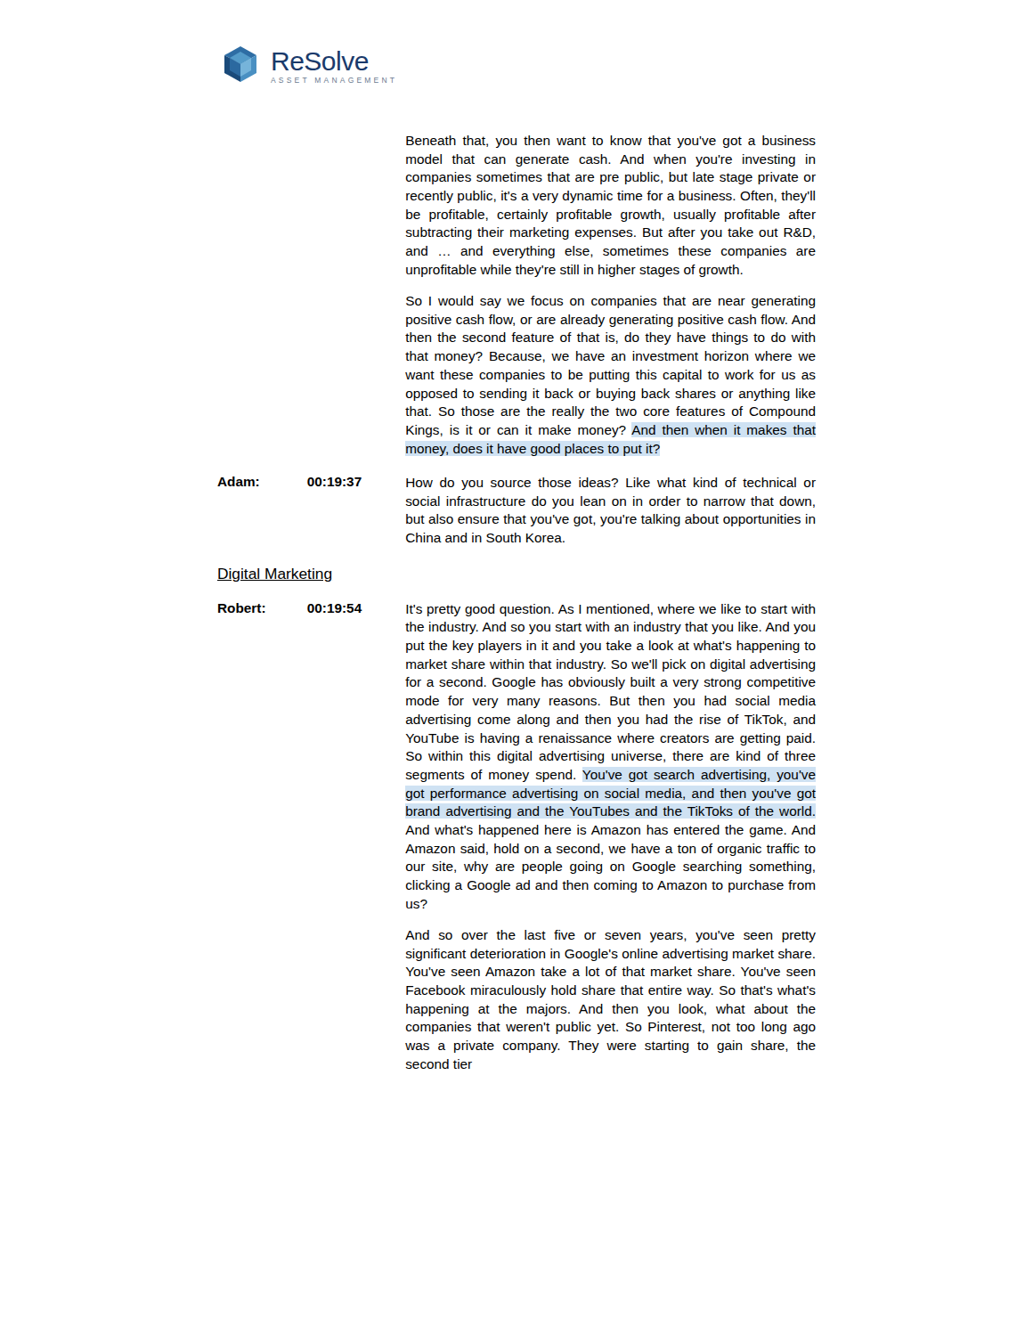Re Solve
ASSET MANAGEMENT
Beneath that, you then want to know that you've got a business model that can generate cash. And when you're investing in companies sometimes that are pre public, but late stage private or recently public, it's a very dynamic time for a business. Often, they'll be profitable, certainly profitable growth, usually profitable after subtracting their marketing expenses. But after you take out R&D, and … and everything else, sometimes these companies are unprofitable while they're still in higher stages of growth.
So I would say we focus on companies that are near generating positive cash flow, or are already generating positive cash flow. And then the second feature of that is, do they have things to do with that money? Because, we have an investment horizon where we want these companies to be putting this capital to work for us as opposed to sending it back or buying back shares or anything like that. So those are the really the two core features of Compound Kings, is it or can it make money? And then when it makes that money, does it have good places to put it?
Adam:
00:19:37
How do you source those ideas? Like what kind of technical or social infrastructure do you lean on in order to narrow that down, but also ensure that you've got, you're talking about opportunities in China and in South Korea.
Digital Marketing
Robert:
00:19:54
It's pretty good question. As I mentioned, where we like to start with the industry. And so you start with an industry that you like. And you put the key players in it and you take a look at what's happening to market share within that industry. So we'll pick on digital advertising for a second. Google has obviously built a very strong competitive mode for very many reasons. But then you had social media advertising come along and then you had the rise of TikTok, and YouTube is having a renaissance where creators are getting paid. So within this digital advertising universe, there are kind of three segments of money spend. You've got search advertising, you've got performance advertising on social media, and then you've got brand advertising and the YouTubes and the TikToks of the world. And what's happened here is Amazon has entered the game. And Amazon said, hold on a second, we have a ton of organic traffic to our site, why are people going on Google searching something, clicking a Google ad and then coming to Amazon to purchase from us?
And so over the last five or seven years, you've seen pretty significant deterioration in Google's online advertising market share. You've seen Amazon take a lot of that market share. You've seen Facebook miraculously hold share that entire way. So that's what's happening at the majors. And then you look, what about the companies that weren't public yet. So Pinterest, not too long ago was a private company. They were starting to gain share, the second tier